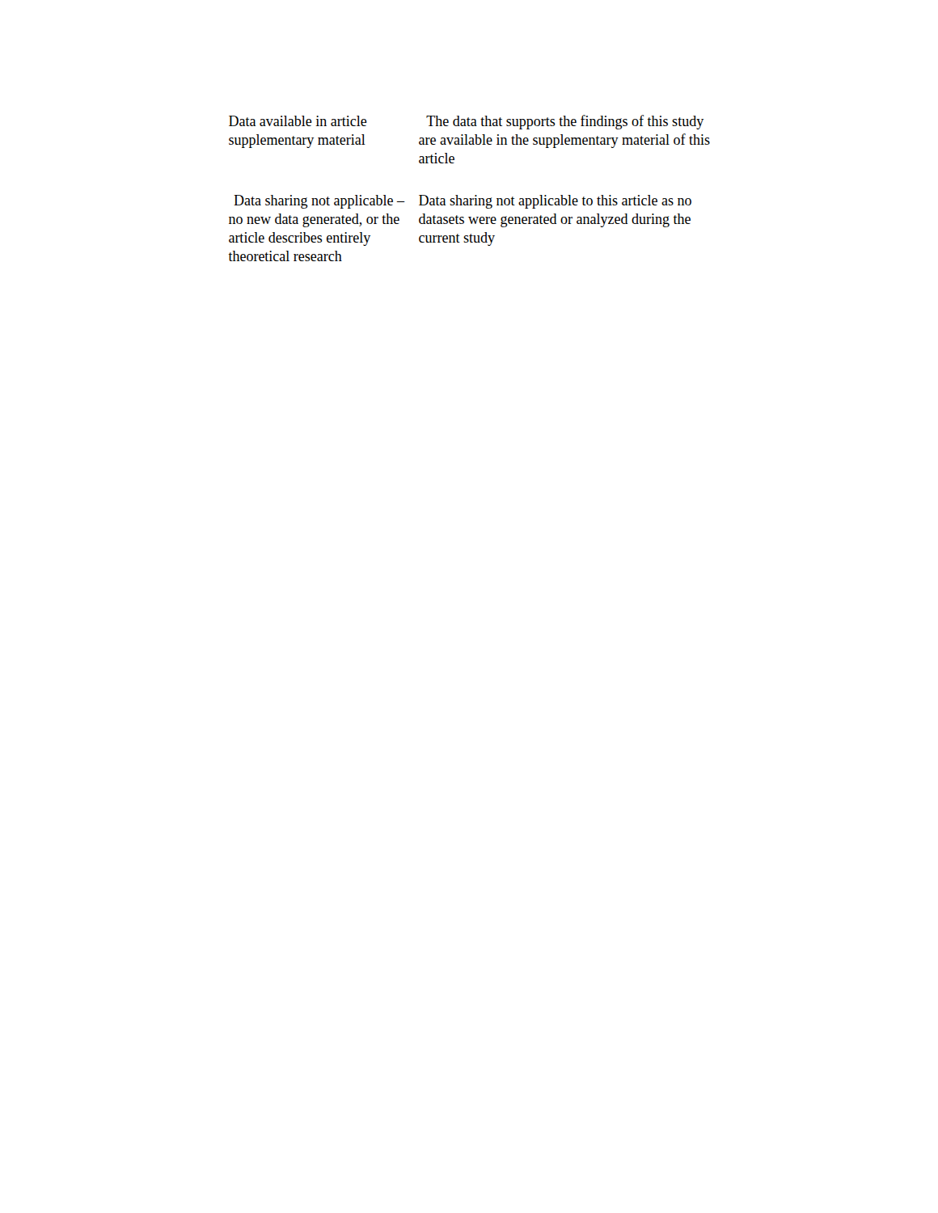| Data available in article supplementary material | The data that supports the findings of this study are available in the supplementary material of this article |
| Data sharing not applicable – no new data generated, or the article describes entirely theoretical research | Data sharing not applicable to this article as no datasets were generated or analyzed during the current study |